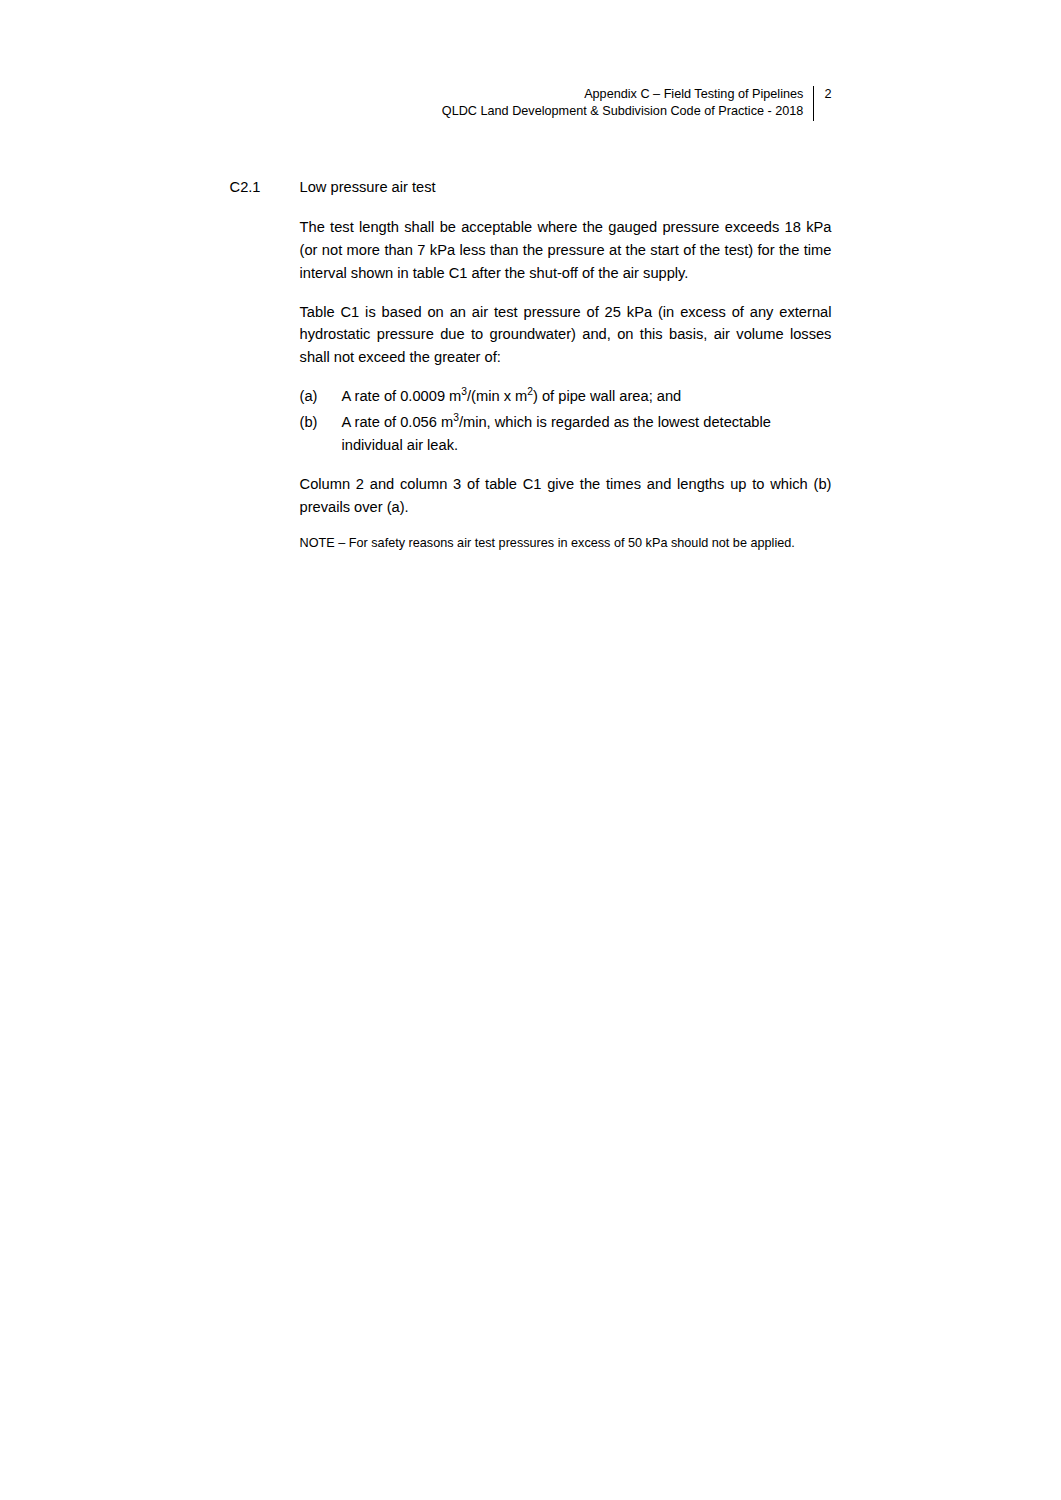Appendix C – Field Testing of Pipelines
QLDC Land Development & Subdivision Code of Practice - 2018
2
C2.1
Low pressure air test
The test length shall be acceptable where the gauged pressure exceeds 18 kPa (or not more than 7 kPa less than the pressure at the start of the test) for the time interval shown in table C1 after the shut-off of the air supply.
Table C1 is based on an air test pressure of 25 kPa (in excess of any external hydrostatic pressure due to groundwater) and, on this basis, air volume losses shall not exceed the greater of:
(a)
A rate of 0.0009 m3/(min x m2) of pipe wall area; and
(b)
A rate of 0.056 m3/min, which is regarded as the lowest detectable individual air leak.
Column 2 and column 3 of table C1 give the times and lengths up to which (b) prevails over (a).
NOTE – For safety reasons air test pressures in excess of 50 kPa should not be applied.